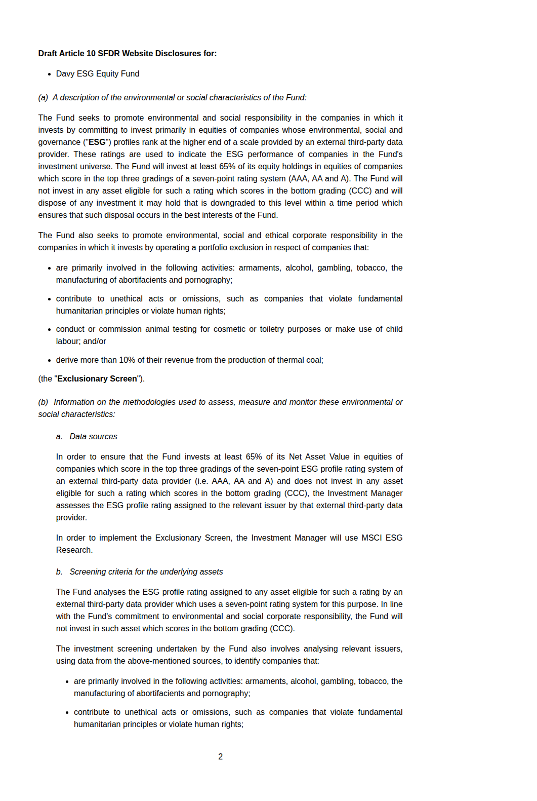Draft Article 10 SFDR Website Disclosures for:
Davy ESG Equity Fund
(a) A description of the environmental or social characteristics of the Fund:
The Fund seeks to promote environmental and social responsibility in the companies in which it invests by committing to invest primarily in equities of companies whose environmental, social and governance ("ESG") profiles rank at the higher end of a scale provided by an external third-party data provider. These ratings are used to indicate the ESG performance of companies in the Fund's investment universe. The Fund will invest at least 65% of its equity holdings in equities of companies which score in the top three gradings of a seven-point rating system (AAA, AA and A). The Fund will not invest in any asset eligible for such a rating which scores in the bottom grading (CCC) and will dispose of any investment it may hold that is downgraded to this level within a time period which ensures that such disposal occurs in the best interests of the Fund.
The Fund also seeks to promote environmental, social and ethical corporate responsibility in the companies in which it invests by operating a portfolio exclusion in respect of companies that:
are primarily involved in the following activities: armaments, alcohol, gambling, tobacco, the manufacturing of abortifacients and pornography;
contribute to unethical acts or omissions, such as companies that violate fundamental humanitarian principles or violate human rights;
conduct or commission animal testing for cosmetic or toiletry purposes or make use of child labour; and/or
derive more than 10% of their revenue from the production of thermal coal;
(the "Exclusionary Screen").
(b) Information on the methodologies used to assess, measure and monitor these environmental or social characteristics:
a. Data sources
In order to ensure that the Fund invests at least 65% of its Net Asset Value in equities of companies which score in the top three gradings of the seven-point ESG profile rating system of an external third-party data provider (i.e. AAA, AA and A) and does not invest in any asset eligible for such a rating which scores in the bottom grading (CCC), the Investment Manager assesses the ESG profile rating assigned to the relevant issuer by that external third-party data provider.
In order to implement the Exclusionary Screen, the Investment Manager will use MSCI ESG Research.
b. Screening criteria for the underlying assets
The Fund analyses the ESG profile rating assigned to any asset eligible for such a rating by an external third-party data provider which uses a seven-point rating system for this purpose. In line with the Fund's commitment to environmental and social corporate responsibility, the Fund will not invest in such asset which scores in the bottom grading (CCC).
The investment screening undertaken by the Fund also involves analysing relevant issuers, using data from the above-mentioned sources, to identify companies that:
are primarily involved in the following activities: armaments, alcohol, gambling, tobacco, the manufacturing of abortifacients and pornography;
contribute to unethical acts or omissions, such as companies that violate fundamental humanitarian principles or violate human rights;
2